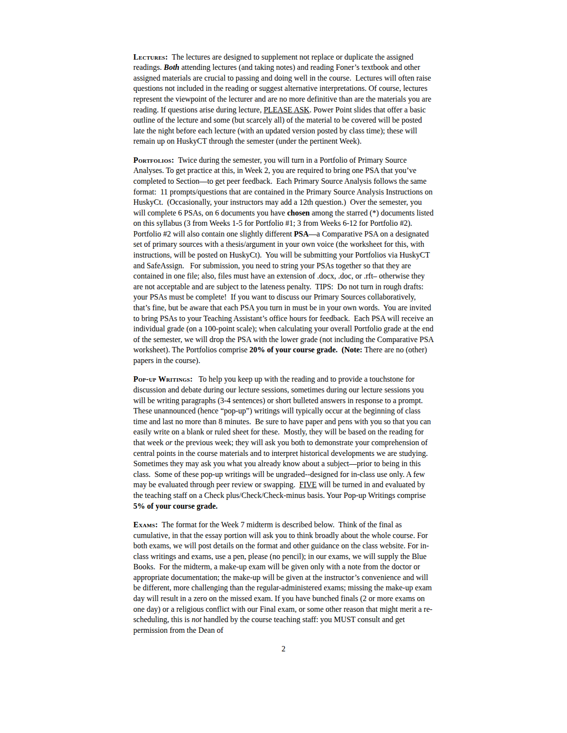Lectures: The lectures are designed to supplement not replace or duplicate the assigned readings. Both attending lectures (and taking notes) and reading Foner’s textbook and other assigned materials are crucial to passing and doing well in the course. Lectures will often raise questions not included in the reading or suggest alternative interpretations. Of course, lectures represent the viewpoint of the lecturer and are no more definitive than are the materials you are reading. If questions arise during lecture, PLEASE ASK. Power Point slides that offer a basic outline of the lecture and some (but scarcely all) of the material to be covered will be posted late the night before each lecture (with an updated version posted by class time); these will remain up on HuskyCT through the semester (under the pertinent Week).
Portfolios: Twice during the semester, you will turn in a Portfolio of Primary Source Analyses. To get practice at this, in Week 2, you are required to bring one PSA that you’ve completed to Section—to get peer feedback. Each Primary Source Analysis follows the same format: 11 prompts/questions that are contained in the Primary Source Analysis Instructions on HuskyCt. (Occasionally, your instructors may add a 12th question.) Over the semester, you will complete 6 PSAs, on 6 documents you have chosen among the starred (*) documents listed on this syllabus (3 from Weeks 1-5 for Portfolio #1; 3 from Weeks 6-12 for Portfolio #2). Portfolio #2 will also contain one slightly different PSA—a Comparative PSA on a designated set of primary sources with a thesis/argument in your own voice (the worksheet for this, with instructions, will be posted on HuskyCt). You will be submitting your Portfolios via HuskyCT and SafeAssign. For submission, you need to string your PSAs together so that they are contained in one file; also, files must have an extension of .docx, .doc, or .rft– otherwise they are not acceptable and are subject to the lateness penalty. TIPS: Do not turn in rough drafts: your PSAs must be complete! If you want to discuss our Primary Sources collaboratively, that’s fine, but be aware that each PSA you turn in must be in your own words. You are invited to bring PSAs to your Teaching Assistant’s office hours for feedback. Each PSA will receive an individual grade (on a 100-point scale); when calculating your overall Portfolio grade at the end of the semester, we will drop the PSA with the lower grade (not including the Comparative PSA worksheet). The Portfolios comprise 20% of your course grade. (Note: There are no (other) papers in the course).
Pop-up Writings: To help you keep up with the reading and to provide a touchstone for discussion and debate during our lecture sessions, sometimes during our lecture sessions you will be writing paragraphs (3-4 sentences) or short bulleted answers in response to a prompt. These unannounced (hence “pop-up”) writings will typically occur at the beginning of class time and last no more than 8 minutes. Be sure to have paper and pens with you so that you can easily write on a blank or ruled sheet for these. Mostly, they will be based on the reading for that week or the previous week; they will ask you both to demonstrate your comprehension of central points in the course materials and to interpret historical developments we are studying. Sometimes they may ask you what you already know about a subject—prior to being in this class. Some of these pop-up writings will be ungraded--designed for in-class use only. A few may be evaluated through peer review or swapping. FIVE will be turned in and evaluated by the teaching staff on a Check plus/Check/Check-minus basis. Your Pop-up Writings comprise 5% of your course grade.
Exams: The format for the Week 7 midterm is described below. Think of the final as cumulative, in that the essay portion will ask you to think broadly about the whole course. For both exams, we will post details on the format and other guidance on the class website. For in-class writings and exams, use a pen, please (no pencil); in our exams, we will supply the Blue Books. For the midterm, a make-up exam will be given only with a note from the doctor or appropriate documentation; the make-up will be given at the instructor’s convenience and will be different, more challenging than the regular-administered exams; missing the make-up exam day will result in a zero on the missed exam. If you have bunched finals (2 or more exams on one day) or a religious conflict with our Final exam, or some other reason that might merit a re-scheduling, this is not handled by the course teaching staff: you MUST consult and get permission from the Dean of
2